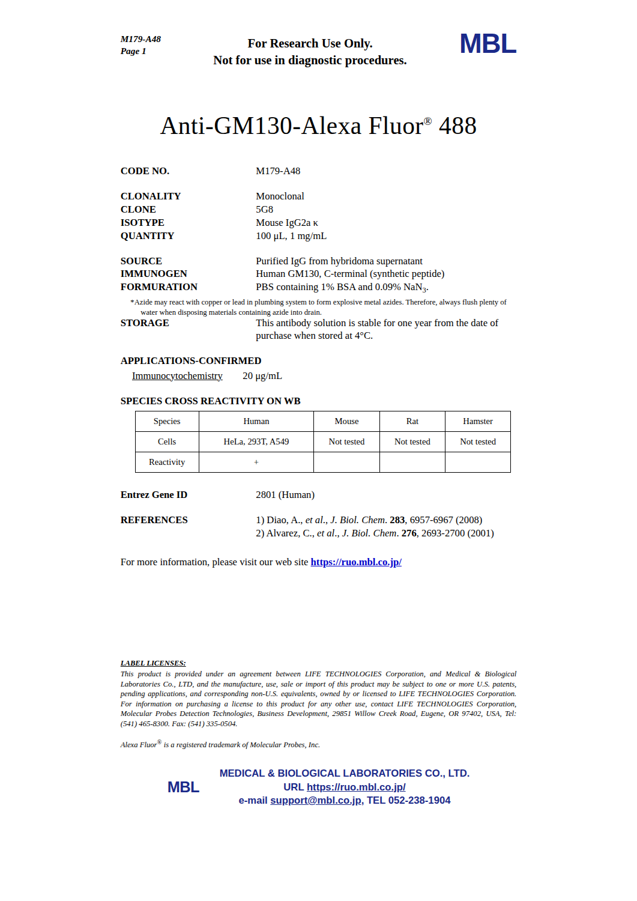M179-A48
Page 1
For Research Use Only.
Not for use in diagnostic procedures.
MBL
Anti-GM130-Alexa Fluor® 488
Code No.
M179-A48
Clonality
Monoclonal
Clone
5G8
Isotype
Mouse IgG2a κ
Quantity
100 μL, 1 mg/mL
Source
Purified IgG from hybridoma supernatant
Immunogen
Human GM130, C-terminal (synthetic peptide)
Formuration
PBS containing 1% BSA and 0.09% NaN3.
*Azide may react with copper or lead in plumbing system to form explosive metal azides. Therefore, always flush plenty of water when disposing materials containing azide into drain.
Storage
This antibody solution is stable for one year from the date of purchase when stored at 4°C.
Applications-Confirmed
Immunocytochemistry 20 μg/mL
Species Cross Reactivity on WB
| Species | Human | Mouse | Rat | Hamster |
| Cells | HeLa, 293T, A549 | Not tested | Not tested | Not tested |
| Reactivity | + | | | |
Entrez Gene ID
2801 (Human)
References
1) Diao, A., et al., J. Biol. Chem. 283, 6957-6967 (2008)
2) Alvarez, C., et al., J. Biol. Chem. 276, 2693-2700 (2001)
For more information, please visit our web site https://ruo.mbl.co.jp/
LABEL LICENSES:
This product is provided under an agreement between LIFE TECHNOLOGIES Corporation, and Medical & Biological Laboratories Co., LTD, and the manufacture, use, sale or import of this product may be subject to one or more U.S. patents, pending applications, and corresponding non-U.S. equivalents, owned by or licensed to LIFE TECHNOLOGIES Corporation. For information on purchasing a license to this product for any other use, contact LIFE TECHNOLOGIES Corporation, Molecular Probes Detection Technologies, Business Development, 29851 Willow Creek Road, Eugene, OR 97402, USA, Tel: (541) 465-8300. Fax: (541) 335-0504.
Alexa Fluor® is a registered trademark of Molecular Probes, Inc.
MBL
MEDICAL & BIOLOGICAL LABORATORIES CO., LTD.
URL https://ruo.mbl.co.jp/
e-mail support@mbl.co.jp, TEL 052-238-1904